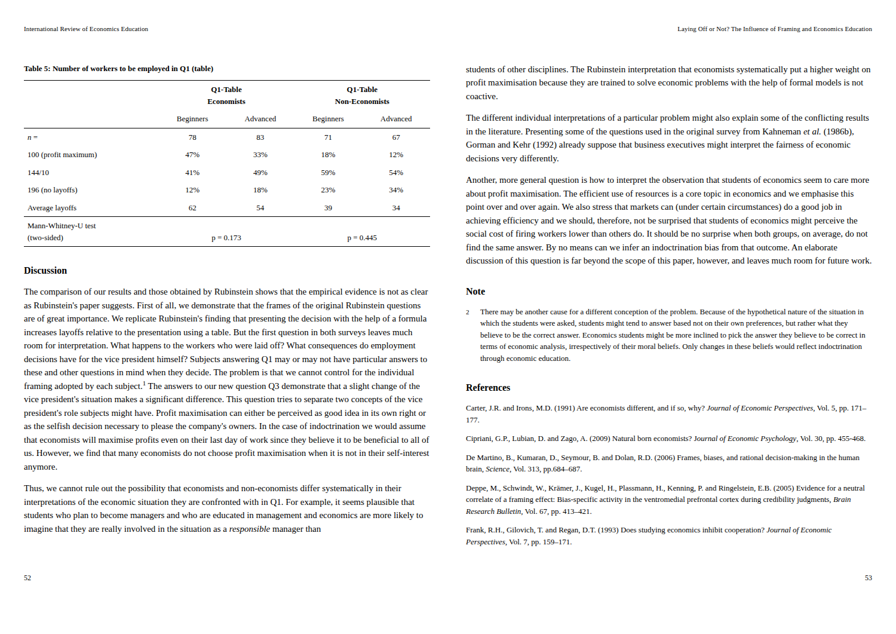International Review of Economics Education
Table 5: Number of workers to be employed in Q1 (table)
| | Q1-Table Economists | Q1-Table Non-Economists |
| --- | --- | --- |
| | Beginners | Advanced | Beginners | Advanced |
| n = | 78 | 83 | 71 | 67 |
| 100 (profit maximum) | 47% | 33% | 18% | 12% |
| 144/10 | 41% | 49% | 59% | 54% |
| 196 (no layoffs) | 12% | 18% | 23% | 34% |
| Average layoffs | 62 | 54 | 39 | 34 |
| Mann-Whitney-U test (two-sided) | p = 0.173 | p = 0.445 |
Discussion
The comparison of our results and those obtained by Rubinstein shows that the empirical evidence is not as clear as Rubinstein's paper suggests. First of all, we demonstrate that the frames of the original Rubinstein questions are of great importance. We replicate Rubinstein's finding that presenting the decision with the help of a formula increases layoffs relative to the presentation using a table. But the first question in both surveys leaves much room for interpretation. What happens to the workers who were laid off? What consequences do employment decisions have for the vice president himself? Subjects answering Q1 may or may not have particular answers to these and other questions in mind when they decide. The problem is that we cannot control for the individual framing adopted by each subject.1 The answers to our new question Q3 demonstrate that a slight change of the vice president's situation makes a significant difference. This question tries to separate two concepts of the vice president's role subjects might have. Profit maximisation can either be perceived as good idea in its own right or as the selfish decision necessary to please the company's owners. In the case of indoctrination we would assume that economists will maximise profits even on their last day of work since they believe it to be beneficial to all of us. However, we find that many economists do not choose profit maximisation when it is not in their self-interest anymore.
Thus, we cannot rule out the possibility that economists and non-economists differ systematically in their interpretations of the economic situation they are confronted with in Q1. For example, it seems plausible that students who plan to become managers and who are educated in management and economics are more likely to imagine that they are really involved in the situation as a responsible manager than
52
Laying Off or Not? The Influence of Framing and Economics Education
students of other disciplines. The Rubinstein interpretation that economists systematically put a higher weight on profit maximisation because they are trained to solve economic problems with the help of formal models is not coactive.
The different individual interpretations of a particular problem might also explain some of the conflicting results in the literature. Presenting some of the questions used in the original survey from Kahneman et al. (1986b), Gorman and Kehr (1992) already suppose that business executives might interpret the fairness of economic decisions very differently.
Another, more general question is how to interpret the observation that students of economics seem to care more about profit maximisation. The efficient use of resources is a core topic in economics and we emphasise this point over and over again. We also stress that markets can (under certain circumstances) do a good job in achieving efficiency and we should, therefore, not be surprised that students of economics might perceive the social cost of firing workers lower than others do. It should be no surprise when both groups, on average, do not find the same answer. By no means can we infer an indoctrination bias from that outcome. An elaborate discussion of this question is far beyond the scope of this paper, however, and leaves much room for future work.
Note
2 There may be another cause for a different conception of the problem. Because of the hypothetical nature of the situation in which the students were asked, students might tend to answer based not on their own preferences, but rather what they believe to be the correct answer. Economics students might be more inclined to pick the answer they believe to be correct in terms of economic analysis, irrespectively of their moral beliefs. Only changes in these beliefs would reflect indoctrination through economic education.
References
Carter, J.R. and Irons, M.D. (1991) Are economists different, and if so, why? Journal of Economic Perspectives, Vol. 5, pp. 171–177.
Cipriani, G.P., Lubian, D. and Zago, A. (2009) Natural born economists? Journal of Economic Psychology, Vol. 30, pp. 455-468.
De Martino, B., Kumaran, D., Seymour, B. and Dolan, R.D. (2006) Frames, biases, and rational decision-making in the human brain, Science, Vol. 313, pp.684–687.
Deppe, M., Schwindt, W., Krämer, J., Kugel, H., Plassmann, H., Kenning, P. and Ringelstein, E.B. (2005) Evidence for a neutral correlate of a framing effect: Bias-specific activity in the ventromedial prefrontal cortex during credibility judgments, Brain Research Bulletin, Vol. 67, pp. 413–421.
Frank, R.H., Gilovich, T. and Regan, D.T. (1993) Does studying economics inhibit cooperation? Journal of Economic Perspectives, Vol. 7, pp. 159–171.
53